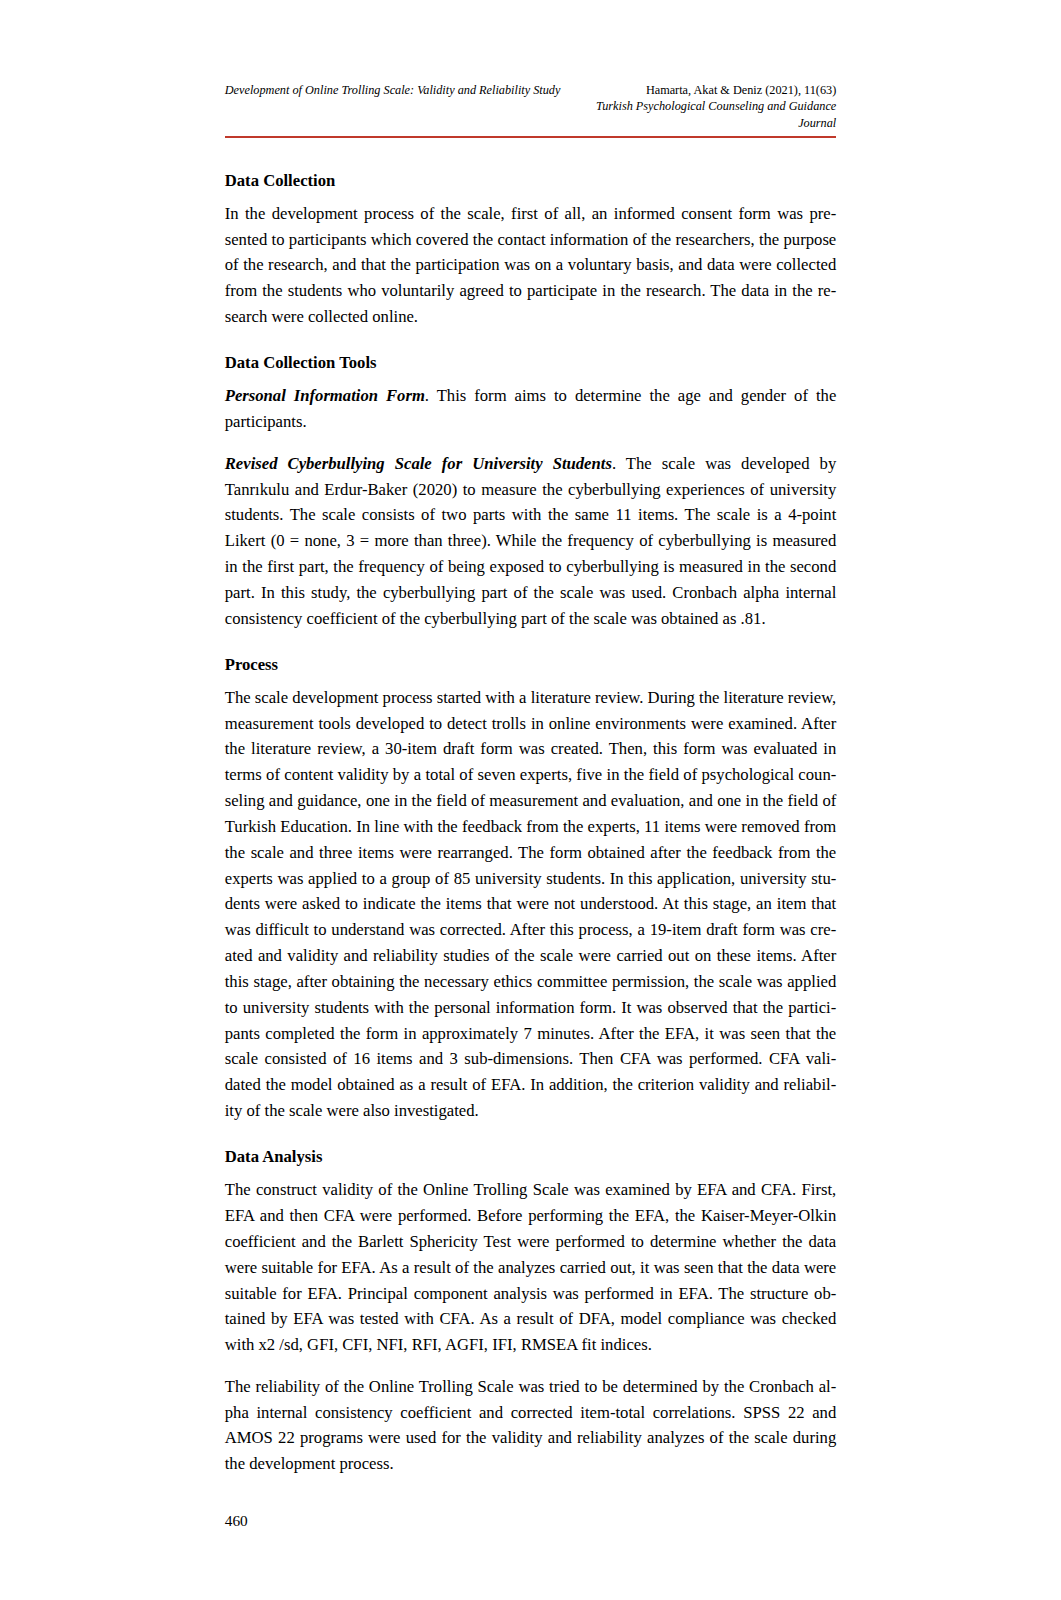Development of Online Trolling Scale: Validity and Reliability Study
Hamarta, Akat & Deniz (2021), 11(63)
Turkish Psychological Counseling and Guidance Journal
Data Collection
In the development process of the scale, first of all, an informed consent form was presented to participants which covered the contact information of the researchers, the purpose of the research, and that the participation was on a voluntary basis, and data were collected from the students who voluntarily agreed to participate in the research. The data in the research were collected online.
Data Collection Tools
Personal Information Form. This form aims to determine the age and gender of the participants.
Revised Cyberbullying Scale for University Students. The scale was developed by Tanrıkulu and Erdur-Baker (2020) to measure the cyberbullying experiences of university students. The scale consists of two parts with the same 11 items. The scale is a 4-point Likert (0 = none, 3 = more than three). While the frequency of cyberbullying is measured in the first part, the frequency of being exposed to cyberbullying is measured in the second part. In this study, the cyberbullying part of the scale was used. Cronbach alpha internal consistency coefficient of the cyberbullying part of the scale was obtained as .81.
Process
The scale development process started with a literature review. During the literature review, measurement tools developed to detect trolls in online environments were examined. After the literature review, a 30-item draft form was created. Then, this form was evaluated in terms of content validity by a total of seven experts, five in the field of psychological counseling and guidance, one in the field of measurement and evaluation, and one in the field of Turkish Education. In line with the feedback from the experts, 11 items were removed from the scale and three items were rearranged. The form obtained after the feedback from the experts was applied to a group of 85 university students. In this application, university students were asked to indicate the items that were not understood. At this stage, an item that was difficult to understand was corrected. After this process, a 19-item draft form was created and validity and reliability studies of the scale were carried out on these items. After this stage, after obtaining the necessary ethics committee permission, the scale was applied to university students with the personal information form. It was observed that the participants completed the form in approximately 7 minutes. After the EFA, it was seen that the scale consisted of 16 items and 3 sub-dimensions. Then CFA was performed. CFA validated the model obtained as a result of EFA. In addition, the criterion validity and reliability of the scale were also investigated.
Data Analysis
The construct validity of the Online Trolling Scale was examined by EFA and CFA. First, EFA and then CFA were performed. Before performing the EFA, the Kaiser-Meyer-Olkin coefficient and the Barlett Sphericity Test were performed to determine whether the data were suitable for EFA. As a result of the analyzes carried out, it was seen that the data were suitable for EFA. Principal component analysis was performed in EFA. The structure obtained by EFA was tested with CFA. As a result of DFA, model compliance was checked with x2 /sd, GFI, CFI, NFI, RFI, AGFI, IFI, RMSEA fit indices.
The reliability of the Online Trolling Scale was tried to be determined by the Cronbach alpha internal consistency coefficient and corrected item-total correlations. SPSS 22 and AMOS 22 programs were used for the validity and reliability analyzes of the scale during the development process.
460